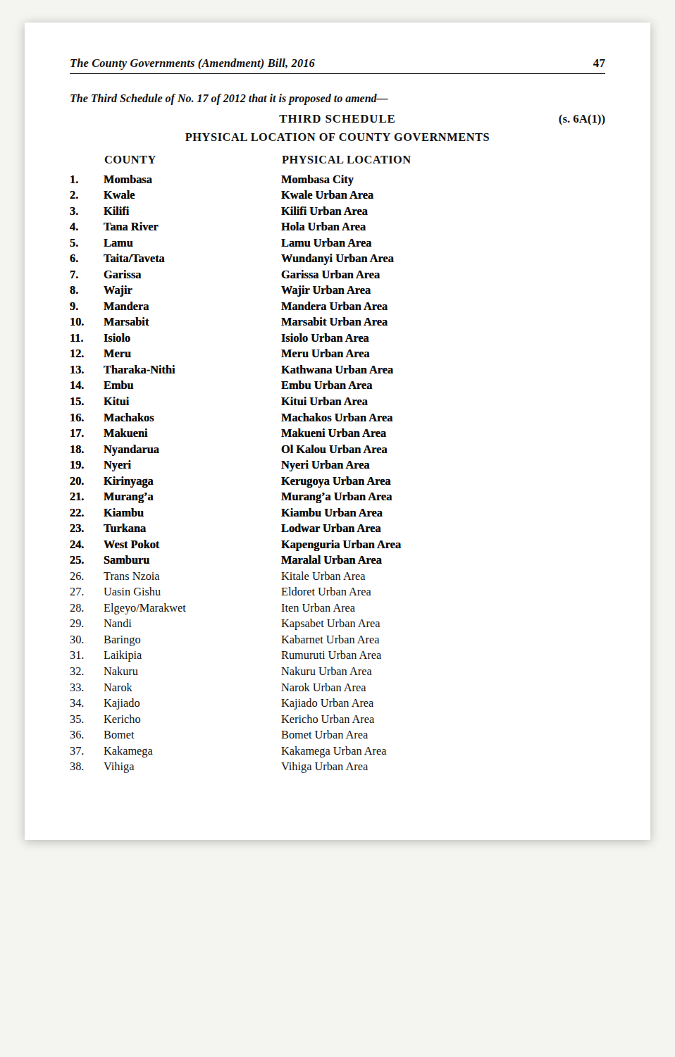The County Governments (Amendment) Bill, 2016 47
The Third Schedule of No. 17 of 2012 that it is proposed to amend—
THIRD SCHEDULE (s. 6A(1))
PHYSICAL LOCATION OF COUNTY GOVERNMENTS
| | COUNTY | PHYSICAL LOCATION |
| --- | --- | --- |
| 1. | Mombasa | Mombasa City |
| 2. | Kwale | Kwale Urban Area |
| 3. | Kilifi | Kilifi Urban Area |
| 4. | Tana River | Hola Urban Area |
| 5. | Lamu | Lamu Urban Area |
| 6. | Taita/Taveta | Wundanyi Urban Area |
| 7. | Garissa | Garissa Urban Area |
| 8. | Wajir | Wajir Urban Area |
| 9. | Mandera | Mandera Urban Area |
| 10. | Marsabit | Marsabit Urban Area |
| 11. | Isiolo | Isiolo Urban Area |
| 12. | Meru | Meru Urban Area |
| 13. | Tharaka-Nithi | Kathwana Urban Area |
| 14. | Embu | Embu Urban Area |
| 15. | Kitui | Kitui Urban Area |
| 16. | Machakos | Machakos Urban Area |
| 17. | Makueni | Makueni Urban Area |
| 18. | Nyandarua | Ol Kalou Urban Area |
| 19. | Nyeri | Nyeri Urban Area |
| 20. | Kirinyaga | Kerugoya Urban Area |
| 21. | Murang’a | Murang’a Urban Area |
| 22. | Kiambu | Kiambu Urban Area |
| 23. | Turkana | Lodwar Urban Area |
| 24. | West Pokot | Kapenguria Urban Area |
| 25. | Samburu | Maralal Urban Area |
| 26. | Trans Nzoia | Kitale Urban Area |
| 27. | Uasin Gishu | Eldoret Urban Area |
| 28. | Elgeyo/Marakwet | Iten Urban Area |
| 29. | Nandi | Kapsabet Urban Area |
| 30. | Baringo | Kabarnet Urban Area |
| 31. | Laikipia | Rumuruti Urban Area |
| 32. | Nakuru | Nakuru Urban Area |
| 33. | Narok | Narok Urban Area |
| 34. | Kajiado | Kajiado Urban Area |
| 35. | Kericho | Kericho Urban Area |
| 36. | Bomet | Bomet Urban Area |
| 37. | Kakamega | Kakamega Urban Area |
| 38. | Vihiga | Vihiga Urban Area |